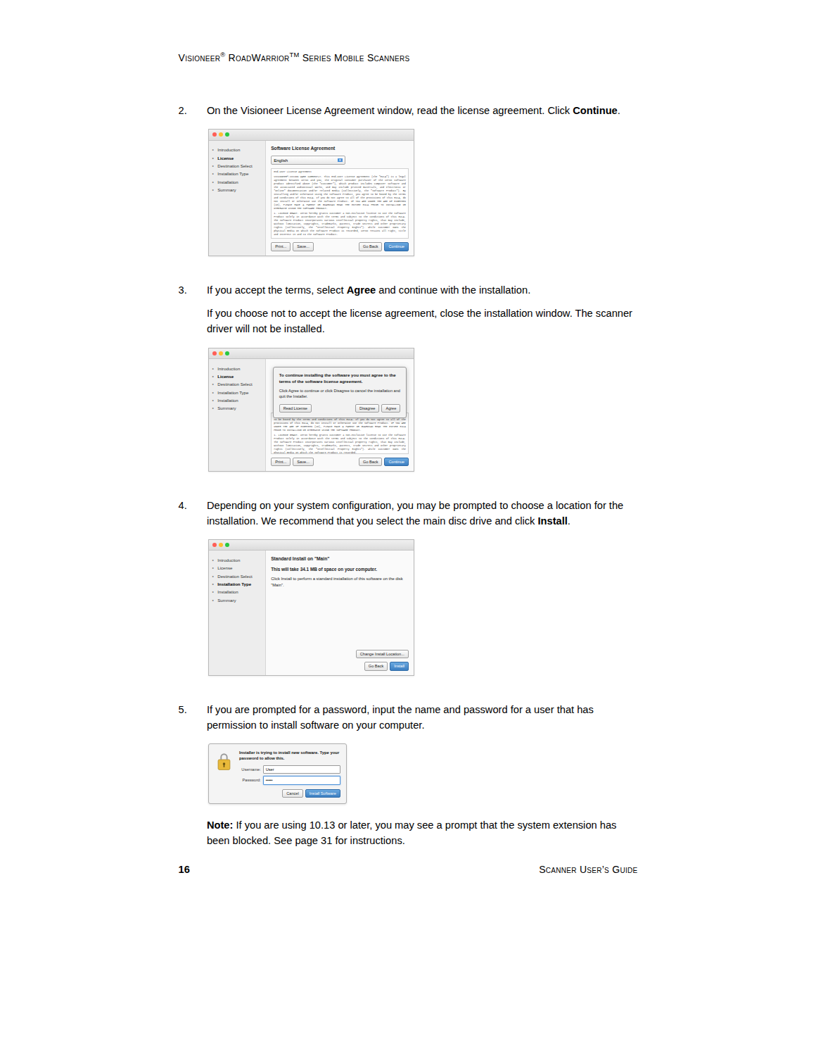Visioneer® RoadWarriorTM Series Mobile Scanners
2.
On the Visioneer License Agreement window, read the license agreement. Click Continue.
Introduction
License
Destination Select
Installation Type
Installation
Summary
Software License Agreement
English▾
End-User License Agreement
VISIONEER®-VISION WARE CURRENTLY. This End-User License Agreement (the "EULA") is a legal agreement between Xerox and you, the original consumer purchaser of the Xerox software product identified above (the "Customer"), which product includes computer software and the associated audiovisual works, and may include printed materials, and electronic or "online" documentation and/or related media (collectively, the "Software Product"). By installing and/or otherwise using the Software Product, you agree to be bound by the terms and conditions of this EULA. If you do not agree to all of the provisions of this EULA, do not install or otherwise use the Software Product. IF YOU ARE UNDER THE AGE OF EIGHTEEN (18), PLEASE HAVE A PARENT OR GUARDIAN READ THE ENTIRE EULA PRIOR TO INSTALLING OR OTHERWISE USING THE SOFTWARE PRODUCT.
1. LICENSE GRANT. Xerox hereby grants Customer a non-exclusive license to use the Software Product solely in accordance with the terms and subject to the conditions of this EULA. The Software Product incorporates various intellectual property rights, that may include, without limitation, copyrights, trademarks, patents, trade secrets and other proprietary rights (collectively, the "Intellectual Property Rights"). While Customer owns the physical media on which the Software Product is recorded, Xerox retains all right, title and interest in and to the Software Product.
Print... Save...
Go Back Continue
3.
If you accept the terms, select Agree and continue with the installation.
If you choose not to accept the license agreement, close the installation window. The scanner driver will not be installed.
Introduction
License
Destination Select
Installation Type
Installation
Summary
To continue installing the software you must agree to the terms of the software license agreement.
Click Agree to continue or click Disagree to cancel the installation and quit the Installer.
Read License
Disagree Agree
"Software Product"). By installing and/or otherwise using the Software Product, you agree to be bound by the terms and conditions of this EULA. If you do not agree to all of the provisions of this EULA, do not install or otherwise use the Software Product. IF YOU ARE UNDER THE AGE OF EIGHTEEN (18), PLEASE HAVE A PARENT OR GUARDIAN READ THE ENTIRE EULA PRIOR TO INSTALLING OR OTHERWISE USING THE SOFTWARE PRODUCT.
1. LICENSE GRANT. Xerox hereby grants Customer a non-exclusive license to use the Software Product solely in accordance with the terms and subject to the conditions of this EULA. The Software Product incorporates various intellectual property rights, that may include, without limitation, copyrights, trademarks, patents, trade secrets and other proprietary rights (collectively, the "Intellectual Property Rights"). While Customer owns the physical media on which the Software Product is recorded.
Print... Save...
Go Back Continue
4.
Depending on your system configuration, you may be prompted to choose a location for the installation. We recommend that you select the main disc drive and click Install.
Introduction
License
Destination Select
Installation Type
Installation
Summary
Standard Install on "Main"
This will take 34.1 MB of space on your computer.
Click Install to perform a standard installation of this software on the disk "Main".
Change Install Location...
Go Back Install
5.
If you are prompted for a password, input the name and password for a user that has permission to install software on your computer.
Installer is trying to install new software. Type your password to allow this.
Username: User
Password: •••••
Cancel Install Software
Note: If you are using 10.13 or later, you may see a prompt that the system extension has been blocked. See page 31 for instructions.
16 Scanner User’s Guide